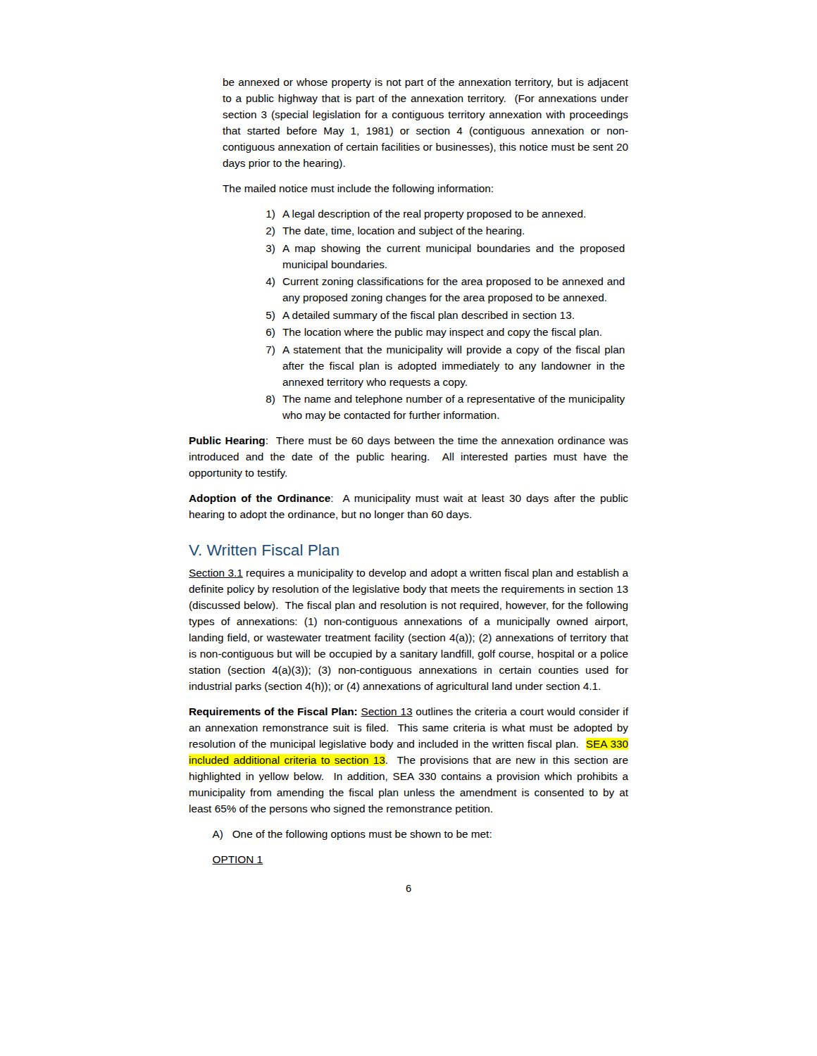be annexed or whose property is not part of the annexation territory, but is adjacent to a public highway that is part of the annexation territory. (For annexations under section 3 (special legislation for a contiguous territory annexation with proceedings that started before May 1, 1981) or section 4 (contiguous annexation or non-contiguous annexation of certain facilities or businesses), this notice must be sent 20 days prior to the hearing).
The mailed notice must include the following information:
A legal description of the real property proposed to be annexed.
The date, time, location and subject of the hearing.
A map showing the current municipal boundaries and the proposed municipal boundaries.
Current zoning classifications for the area proposed to be annexed and any proposed zoning changes for the area proposed to be annexed.
A detailed summary of the fiscal plan described in section 13.
The location where the public may inspect and copy the fiscal plan.
A statement that the municipality will provide a copy of the fiscal plan after the fiscal plan is adopted immediately to any landowner in the annexed territory who requests a copy.
The name and telephone number of a representative of the municipality who may be contacted for further information.
Public Hearing: There must be 60 days between the time the annexation ordinance was introduced and the date of the public hearing. All interested parties must have the opportunity to testify.
Adoption of the Ordinance: A municipality must wait at least 30 days after the public hearing to adopt the ordinance, but no longer than 60 days.
V. Written Fiscal Plan
Section 3.1 requires a municipality to develop and adopt a written fiscal plan and establish a definite policy by resolution of the legislative body that meets the requirements in section 13 (discussed below). The fiscal plan and resolution is not required, however, for the following types of annexations: (1) non-contiguous annexations of a municipally owned airport, landing field, or wastewater treatment facility (section 4(a)); (2) annexations of territory that is non-contiguous but will be occupied by a sanitary landfill, golf course, hospital or a police station (section 4(a)(3)); (3) non-contiguous annexations in certain counties used for industrial parks (section 4(h)); or (4) annexations of agricultural land under section 4.1.
Requirements of the Fiscal Plan: Section 13 outlines the criteria a court would consider if an annexation remonstrance suit is filed. This same criteria is what must be adopted by resolution of the municipal legislative body and included in the written fiscal plan. SEA 330 included additional criteria to section 13. The provisions that are new in this section are highlighted in yellow below. In addition, SEA 330 contains a provision which prohibits a municipality from amending the fiscal plan unless the amendment is consented to by at least 65% of the persons who signed the remonstrance petition.
A) One of the following options must be shown to be met:
OPTION 1
6